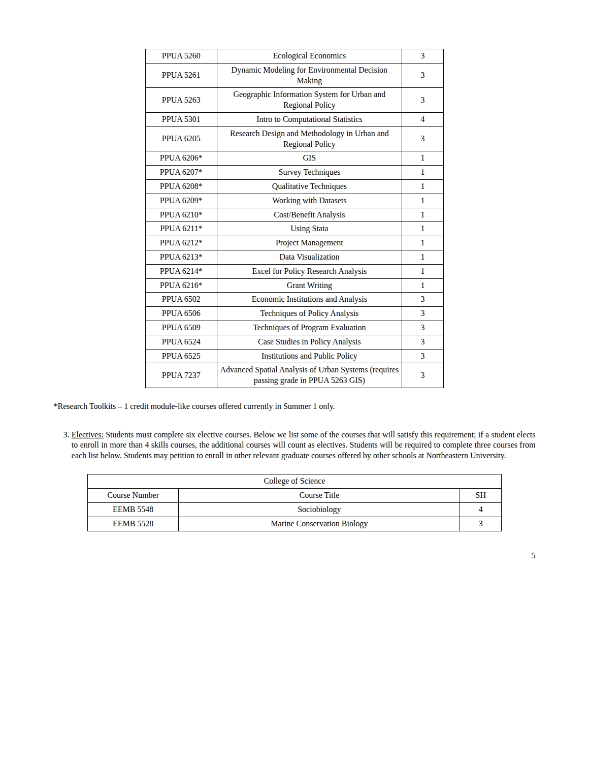| PPUA 5260 | Ecological Economics | 3 |
| PPUA 5261 | Dynamic Modeling for Environmental Decision Making | 3 |
| PPUA 5263 | Geographic Information System for Urban and Regional Policy | 3 |
| PPUA 5301 | Intro to Computational Statistics | 4 |
| PPUA 6205 | Research Design and Methodology in Urban and Regional Policy | 3 |
| PPUA 6206* | GIS | 1 |
| PPUA 6207* | Survey Techniques | 1 |
| PPUA 6208* | Qualitative Techniques | 1 |
| PPUA 6209* | Working with Datasets | 1 |
| PPUA 6210* | Cost/Benefit Analysis | 1 |
| PPUA 6211* | Using Stata | 1 |
| PPUA 6212* | Project Management | 1 |
| PPUA 6213* | Data Visualization | 1 |
| PPUA 6214* | Excel for Policy Research Analysis | 1 |
| PPUA 6216* | Grant Writing | 1 |
| PPUA 6502 | Economic Institutions and Analysis | 3 |
| PPUA 6506 | Techniques of Policy Analysis | 3 |
| PPUA 6509 | Techniques of Program Evaluation | 3 |
| PPUA 6524 | Case Studies in Policy Analysis | 3 |
| PPUA 6525 | Institutions and Public Policy | 3 |
| PPUA 7237 | Advanced Spatial Analysis of Urban Systems (requires passing grade in PPUA 5263 GIS) | 3 |
*Research Toolkits – 1 credit module-like courses offered currently in Summer 1 only.
Electives: Students must complete six elective courses. Below we list some of the courses that will satisfy this requirement; if a student elects to enroll in more than 4 skills courses, the additional courses will count as electives. Students will be required to complete three courses from each list below. Students may petition to enroll in other relevant graduate courses offered by other schools at Northeastern University.
| College of Science |
| Course Number | Course Title | SH |
| EEMB 5548 | Sociobiology | 4 |
| EEMB 5528 | Marine Conservation Biology | 3 |
5